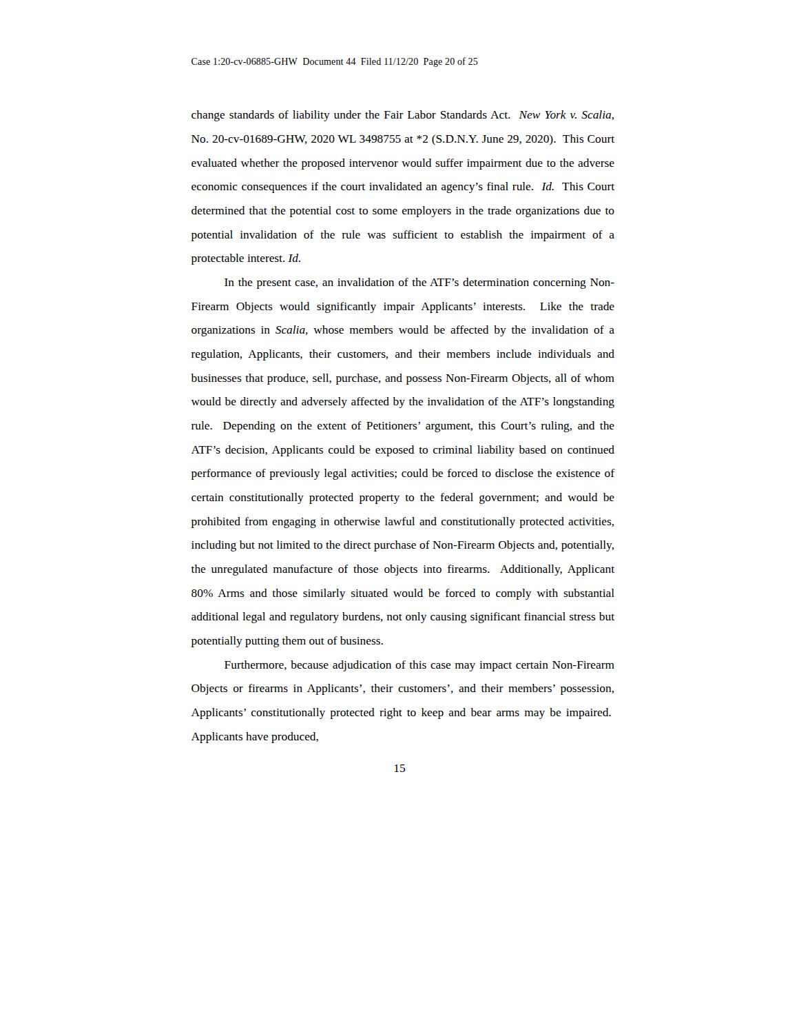Case 1:20-cv-06885-GHW Document 44 Filed 11/12/20 Page 20 of 25
change standards of liability under the Fair Labor Standards Act. New York v. Scalia, No. 20-cv-01689-GHW, 2020 WL 3498755 at *2 (S.D.N.Y. June 29, 2020). This Court evaluated whether the proposed intervenor would suffer impairment due to the adverse economic consequences if the court invalidated an agency’s final rule. Id. This Court determined that the potential cost to some employers in the trade organizations due to potential invalidation of the rule was sufficient to establish the impairment of a protectable interest. Id.
In the present case, an invalidation of the ATF’s determination concerning Non-Firearm Objects would significantly impair Applicants’ interests. Like the trade organizations in Scalia, whose members would be affected by the invalidation of a regulation, Applicants, their customers, and their members include individuals and businesses that produce, sell, purchase, and possess Non-Firearm Objects, all of whom would be directly and adversely affected by the invalidation of the ATF’s longstanding rule. Depending on the extent of Petitioners’ argument, this Court’s ruling, and the ATF’s decision, Applicants could be exposed to criminal liability based on continued performance of previously legal activities; could be forced to disclose the existence of certain constitutionally protected property to the federal government; and would be prohibited from engaging in otherwise lawful and constitutionally protected activities, including but not limited to the direct purchase of Non-Firearm Objects and, potentially, the unregulated manufacture of those objects into firearms. Additionally, Applicant 80% Arms and those similarly situated would be forced to comply with substantial additional legal and regulatory burdens, not only causing significant financial stress but potentially putting them out of business.
Furthermore, because adjudication of this case may impact certain Non-Firearm Objects or firearms in Applicants’, their customers’, and their members’ possession, Applicants’ constitutionally protected right to keep and bear arms may be impaired. Applicants have produced,
15